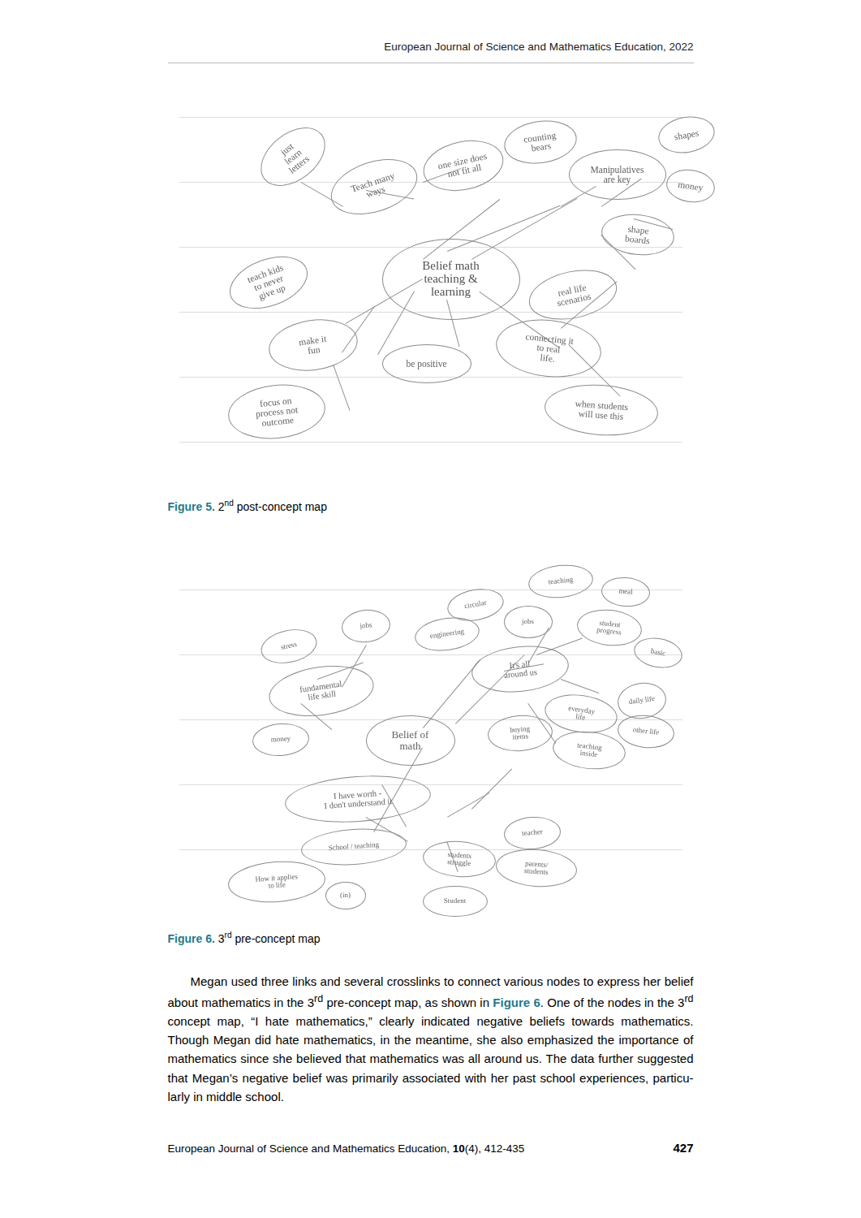European Journal of Science and Mathematics Education, 2022
just
learn
letters
Teach many
ways
one size does
not fit all
counting
bears
Manipulatives
are key
shapes
money
shape
boards
Belief math
teaching &
learning
teach kids
to never
give up
make it
fun
focus on
process not
outcome
be positive
real life
scenarios
connecting it
to real
life.
when students
will use this
Figure 5. 2nd post-concept map
teaching
meal
circular
engineering
jobs
student
progress
basic
It's all
around us
everyday
life
daily life
other life
buying
items
teaching
inside
stress
jobs
fundamental
life skill
money
Belief of
math
I have worth -
I don't understand it
School / teaching
How it applies
to life
(in)
students
struggle
teacher
parents/
students
Student
Figure 6. 3rd pre-concept map
Megan used three links and several crosslinks to connect various nodes to express her belief about mathematics in the 3rd pre-concept map, as shown in Figure 6. One of the nodes in the 3rd concept map, “I hate mathematics,” clearly indicated negative beliefs towards mathematics. Though Megan did hate mathematics, in the meantime, she also emphasized the importance of mathematics since she believed that mathematics was all around us. The data further suggested that Megan’s negative belief was primarily associated with her past school experiences, particularly in middle school.
European Journal of Science and Mathematics Education, 10(4), 412-435
427